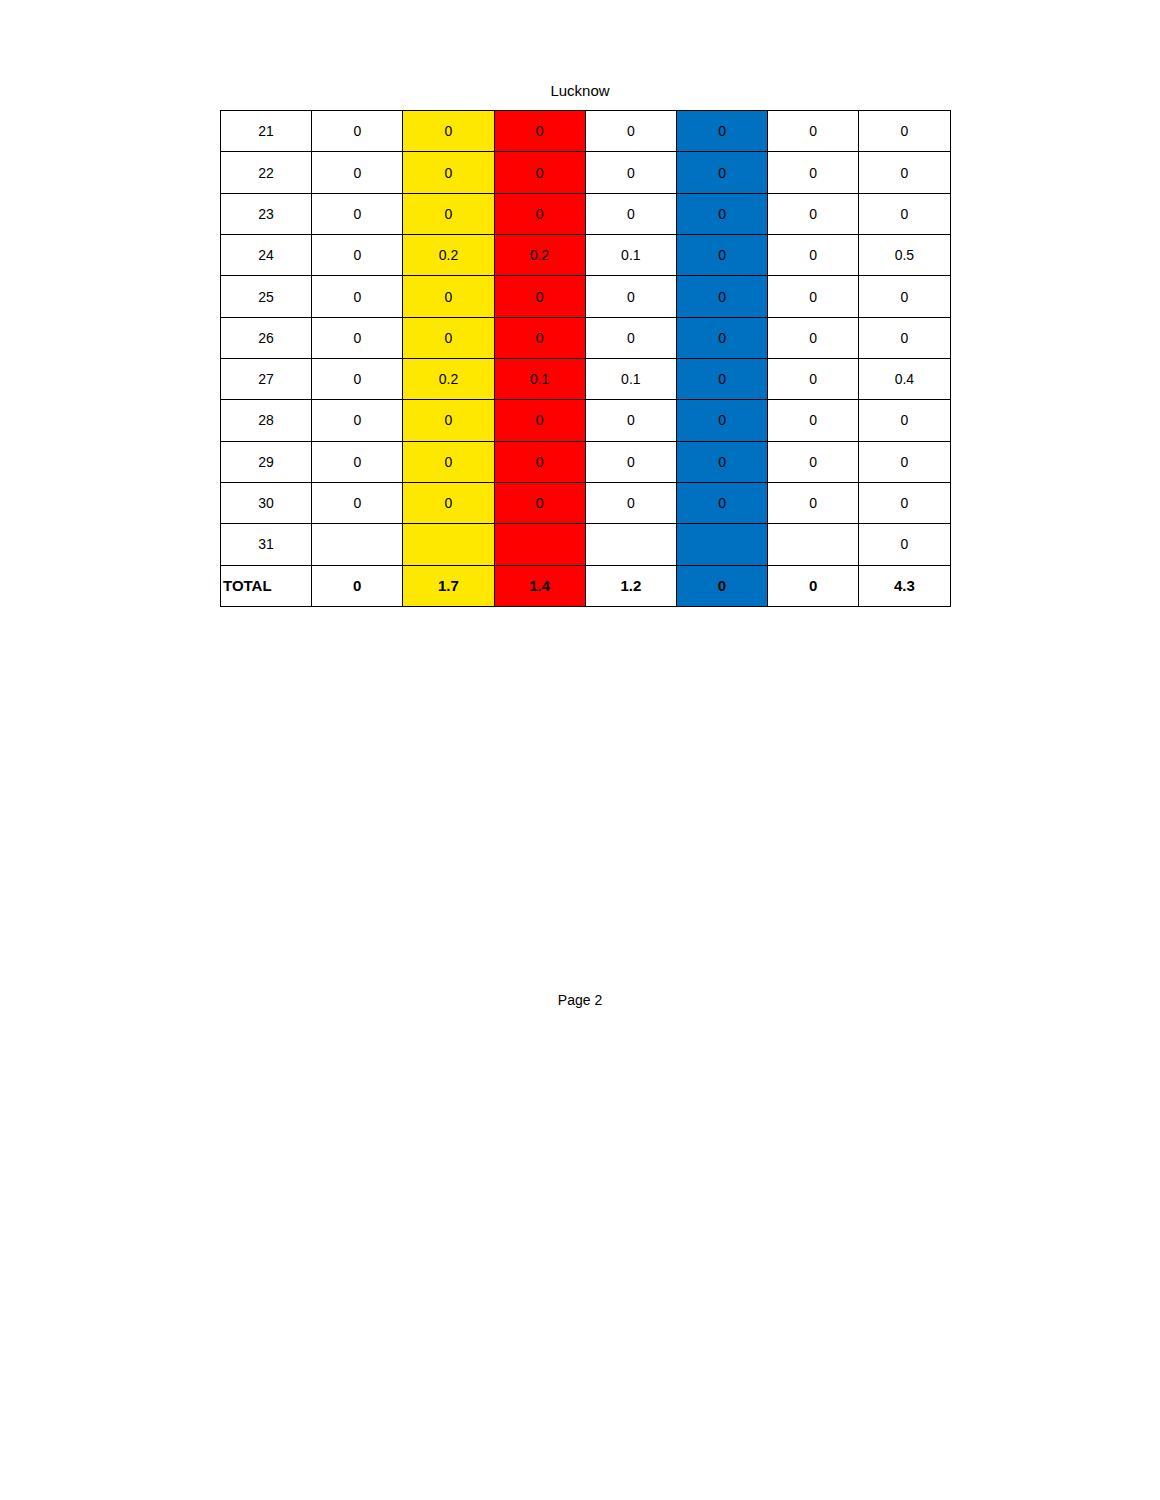Lucknow
| 21 | 0 | 0 | 0 | 0 | 0 | 0 | 0 |
| 22 | 0 | 0 | 0 | 0 | 0 | 0 | 0 |
| 23 | 0 | 0 | 0 | 0 | 0 | 0 | 0 |
| 24 | 0 | 0.2 | 0.2 | 0.1 | 0 | 0 | 0.5 |
| 25 | 0 | 0 | 0 | 0 | 0 | 0 | 0 |
| 26 | 0 | 0 | 0 | 0 | 0 | 0 | 0 |
| 27 | 0 | 0.2 | 0.1 | 0.1 | 0 | 0 | 0.4 |
| 28 | 0 | 0 | 0 | 0 | 0 | 0 | 0 |
| 29 | 0 | 0 | 0 | 0 | 0 | 0 | 0 |
| 30 | 0 | 0 | 0 | 0 | 0 | 0 | 0 |
| 31 | | | | | | | 0 |
| TOTAL | 0 | 1.7 | 1.4 | 1.2 | 0 | 0 | 4.3 |
Page 2